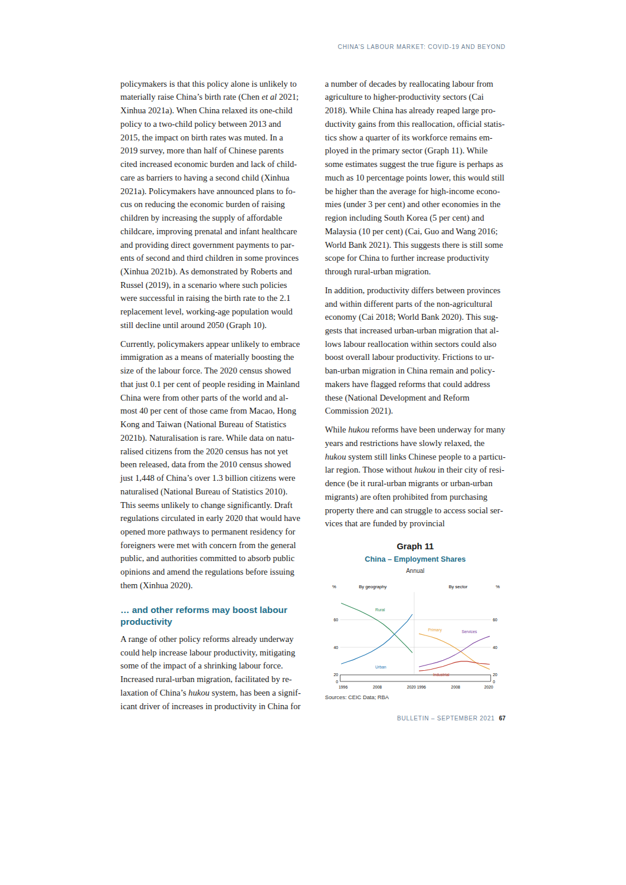China’s Labour Market: COVID-19 and Beyond
policymakers is that this policy alone is unlikely to materially raise China’s birth rate (Chen et al 2021; Xinhua 2021a). When China relaxed its one-child policy to a two-child policy between 2013 and 2015, the impact on birth rates was muted. In a 2019 survey, more than half of Chinese parents cited increased economic burden and lack of childcare as barriers to having a second child (Xinhua 2021a). Policymakers have announced plans to focus on reducing the economic burden of raising children by increasing the supply of affordable childcare, improving prenatal and infant healthcare and providing direct government payments to parents of second and third children in some provinces (Xinhua 2021b). As demonstrated by Roberts and Russel (2019), in a scenario where such policies were successful in raising the birth rate to the 2.1 replacement level, working-age population would still decline until around 2050 (Graph 10).
Currently, policymakers appear unlikely to embrace immigration as a means of materially boosting the size of the labour force. The 2020 census showed that just 0.1 per cent of people residing in Mainland China were from other parts of the world and almost 40 per cent of those came from Macao, Hong Kong and Taiwan (National Bureau of Statistics 2021b). Naturalisation is rare. While data on naturalised citizens from the 2020 census has not yet been released, data from the 2010 census showed just 1,448 of China’s over 1.3 billion citizens were naturalised (National Bureau of Statistics 2010). This seems unlikely to change significantly. Draft regulations circulated in early 2020 that would have opened more pathways to permanent residency for foreigners were met with concern from the general public, and authorities committed to absorb public opinions and amend the regulations before issuing them (Xinhua 2020).
… and other reforms may boost labour productivity
A range of other policy reforms already underway could help increase labour productivity, mitigating some of the impact of a shrinking labour force. Increased rural-urban migration, facilitated by relaxation of China’s hukou system, has been a significant driver of increases in productivity in China for a number of decades by reallocating labour from agriculture to higher-productivity sectors (Cai 2018). While China has already reaped large productivity gains from this reallocation, official statistics show a quarter of its workforce remains employed in the primary sector (Graph 11). While some estimates suggest the true figure is perhaps as much as 10 percentage points lower, this would still be higher than the average for high-income economies (under 3 per cent) and other economies in the region including South Korea (5 per cent) and Malaysia (10 per cent) (Cai, Guo and Wang 2016; World Bank 2021). This suggests there is still some scope for China to further increase productivity through rural-urban migration.
In addition, productivity differs between provinces and within different parts of the non-agricultural economy (Cai 2018; World Bank 2020). This suggests that increased urban-urban migration that allows labour reallocation within sectors could also boost overall labour productivity. Frictions to urban-urban migration in China remain and policymakers have flagged reforms that could address these (National Development and Reform Commission 2021).
While hukou reforms have been underway for many years and restrictions have slowly relaxed, the hukou system still links Chinese people to a particular region. Those without hukou in their city of residence (be it rural-urban migrants or urban-urban migrants) are often prohibited from purchasing property there and can struggle to access social services that are funded by provincial
Graph 11
China – Employment Shares
Annual
% % By geography By sector 60 40 20 0 60 40 20 0 Rural Urban Primary Services Industrial 1996 2008 2020 1996 2008 2020
Sources: CEIC Data; RBA
Bulletin – September 2021 67